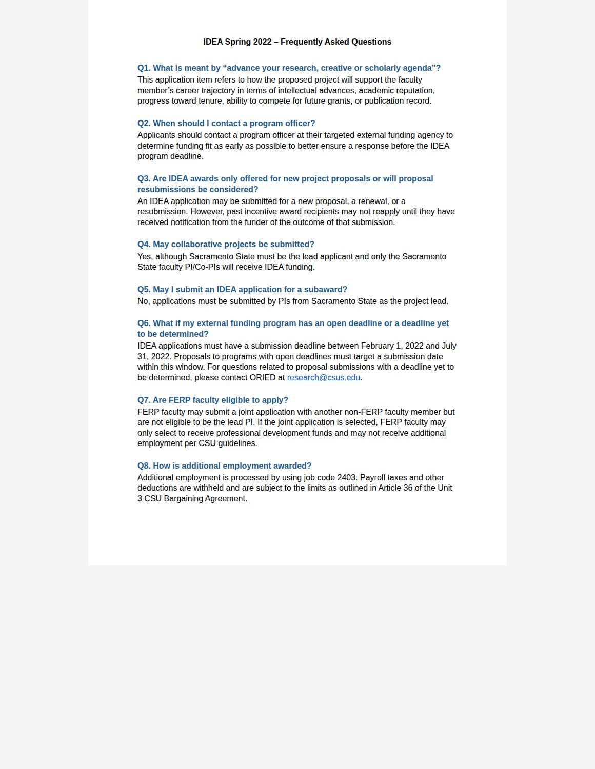IDEA Spring 2022 – Frequently Asked Questions
Q1. What is meant by “advance your research, creative or scholarly agenda”?
This application item refers to how the proposed project will support the faculty member’s career trajectory in terms of intellectual advances, academic reputation, progress toward tenure, ability to compete for future grants, or publication record.
Q2. When should I contact a program officer?
Applicants should contact a program officer at their targeted external funding agency to determine funding fit as early as possible to better ensure a response before the IDEA program deadline.
Q3. Are IDEA awards only offered for new project proposals or will proposal resubmissions be considered?
An IDEA application may be submitted for a new proposal, a renewal, or a resubmission. However, past incentive award recipients may not reapply until they have received notification from the funder of the outcome of that submission.
Q4. May collaborative projects be submitted?
Yes, although Sacramento State must be the lead applicant and only the Sacramento State faculty PI/Co-PIs will receive IDEA funding.
Q5. May I submit an IDEA application for a subaward?
No, applications must be submitted by PIs from Sacramento State as the project lead.
Q6. What if my external funding program has an open deadline or a deadline yet to be determined?
IDEA applications must have a submission deadline between February 1, 2022 and July 31, 2022. Proposals to programs with open deadlines must target a submission date within this window. For questions related to proposal submissions with a deadline yet to be determined, please contact ORIED at research@csus.edu.
Q7. Are FERP faculty eligible to apply?
FERP faculty may submit a joint application with another non-FERP faculty member but are not eligible to be the lead PI. If the joint application is selected, FERP faculty may only select to receive professional development funds and may not receive additional employment per CSU guidelines.
Q8. How is additional employment awarded?
Additional employment is processed by using job code 2403. Payroll taxes and other deductions are withheld and are subject to the limits as outlined in Article 36 of the Unit 3 CSU Bargaining Agreement.